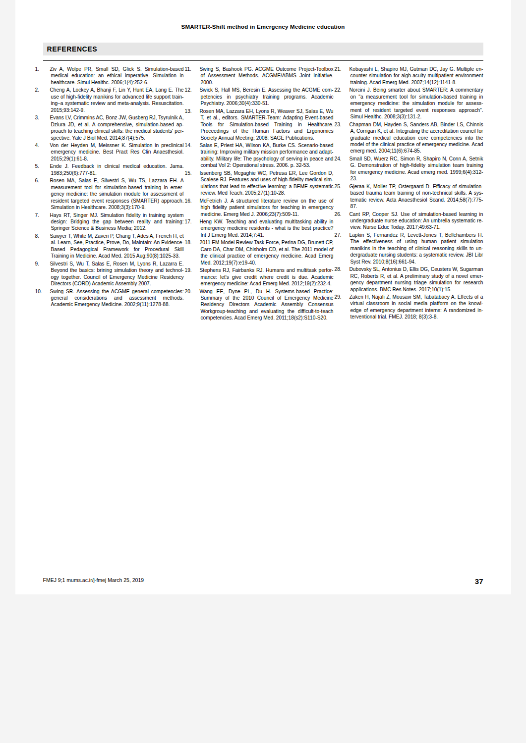SMARTER-Shift method in Emergency Medicine education
REFERENCES
1. Ziv A, Wolpe PR, Small SD, Glick S. Simulation-based medical education: an ethical imperative. Simulation in healthcare. Simul Healthc. 2006;1(4):252-6.
2. Cheng A, Lockey A, Bhanji F, Lin Y, Hunt EA, Lang E. The use of high-fidelity manikins for advanced life support training–a systematic review and meta-analysis. Resuscitation. 2015;93:142-9.
3. Evans LV, Crimmins AC, Bonz JW, Gusberg RJ, Tsyrulnik A, Dziura JD, et al. A comprehensive, simulation-based approach to teaching clinical skills: the medical students' perspective. Yale J Biol Med. 2014;87(4):575.
4. Von der Heyden M, Meissner K. Simulation in preclinical emergency medicine. Best Pract Res Clin Anaesthesiol. 2015;29(1):61-8.
5. Ende J. Feedback in clinical medical education. Jama. 1983;250(6):777-81.
6. Rosen MA, Salas E, Silvestri S, Wu TS, Lazzara EH. A measurement tool for simulation-based training in emergency medicine: the simulation module for assessment of resident targeted event responses (SMARTER) approach. Simulation in Healthcare. 2008;3(3):170-9.
7. Hays RT, Singer MJ. Simulation fidelity in training system design: Bridging the gap between reality and training: Springer Science & Business Media; 2012.
8. Sawyer T, White M, Zaveri P, Chang T, Ades A, French H, et al. Learn, See, Practice, Prove, Do, Maintain: An Evidence-Based Pedagogical Framework for Procedural Skill Training in Medicine. Acad Med. 2015 Aug;90(8):1025-33.
9. Silvestri S, Wu T, Salas E, Rosen M, Lyons R, Lazarra E. Beyond the basics: brining simulation theory and technology together. Council of Emergency Medicine Residency Directors (CORD) Academic Assembly 2007.
10. Swing SR. Assessing the ACGME general competencies: general considerations and assessment methods. Academic Emergency Medicine. 2002;9(11):1278-88.
11. Swing S, Bashook PG. ACGME Outcome Project-Toolbox of Assessment Methods. ACGME/ABMS Joint Initiative. 2000.
12. Swick S, Hall MS, Beresin E. Assessing the ACGME competencies in psychiatry training programs. Academic Psychiatry. 2006;30(4):330-51.
13. Rosen MA, Lazzara EH, Lyons R, Weaver SJ, Salas E, Wu T, et al., editors. SMARTER-Team: Adapting Event-based Tools for Simulation-based Training in Healthcare. Proceedings of the Human Factors and Ergonomics Society Annual Meeting; 2008: SAGE Publications.
14. Salas E, Priest HA, Wilson KA, Burke CS. Scenario-based training: Improving military mission performance and adaptability. Military life: The psychology of serving in peace and combat Vol 2: Operational stress. 2006. p. 32-53.
15. Issenberg SB, Mcgaghie WC, Petrusa ER, Lee Gordon D, Scalese RJ. Features and uses of high-fidelity medical simulations that lead to effective learning: a BEME systematic review. Med Teach. 2005;27(1):10-28.
16. McFetrich J. A structured literature review on the use of high fidelity patient simulators for teaching in emergency medicine. Emerg Med J. 2006;23(7):509-11.
17. Heng KW. Teaching and evaluating multitasking ability in emergency medicine residents - what is the best practice? Int J Emerg Med. 2014;7:41.
18. 2011 EM Model Review Task Force, Perina DG, Brunett CP, Caro DA, Char DM, Chisholm CD, et al. The 2011 model of the clinical practice of emergency medicine. Acad Emerg Med. 2012;19(7):e19-40.
19. Stephens RJ, Fairbanks RJ. Humans and multitask performance: let's give credit where credit is due. Academic emergency medicine: Acad Emerg Med. 2012;19(2):232-4.
20. Wang EE, Dyne PL, Du H. Systems-based Practice: Summary of the 2010 Council of Emergency Medicine Residency Directors Academic Assembly Consensus Workgroup-teaching and evaluating the difficult-to-teach competencies. Acad Emerg Med. 2011;18(s2):S110-S20.
21. Kobayashi L, Shapiro MJ, Gutman DC, Jay G. Multiple encounter simulation for aigh-acuity multipatient environment training. Acad Emerg Med. 2007;14(12):1141-8.
22. Norcini J. Being smarter about SMARTER: A commentary on "a measurement tool for simulation-based training in emergency medicine: the simulation module for assessment of resident targeted event responses approach". Simul Healthc. 2008;3(3):131-2.
23. Chapman DM, Hayden S, Sanders AB, Binder LS, Chinnis A, Corrigan K, et al. Integrating the accreditation council for graduate medical education core competencies into the model of the clinical practice of emergency medicine. Acad emerg med. 2004;11(6):674-85.
24. Small SD, Wuerz RC, Simon R, Shapiro N, Conn A, Setnik G. Demonstration of high-fidelity simulation team training for emergency medicine. Acad emerg med. 1999;6(4):312-23.
25. Gjeraa K, Moller TP, Ostergaard D. Efficacy of simulation-based trauma team training of non-technical skills. A systematic review. Acta Anaesthesiol Scand. 2014;58(7):775-87.
26. Cant RP, Cooper SJ. Use of simulation-based learning in undergraduate nurse education: An umbrella systematic review. Nurse Educ Today. 2017;49:63-71.
27. Lapkin S, Fernandez R, Levett-Jones T, Bellchambers H. The effectiveness of using human patient simulation manikins in the teaching of clinical reasoning skills to undergraduate nursing students: a systematic review. JBI Libr Syst Rev. 2010;8(16):661-94.
28. Dubovsky SL, Antonius D, Ellis DG, Ceusters W, Sugarman RC, Roberts R, et al. A preliminary study of a novel emergency department nursing triage simulation for research applications. BMC Res Notes. 2017;10(1):15.
29. Zakeri H, Najafi Z, Mousavi SM, Tabatabaey A. Effects of a virtual classroom in social media platform on the knowledge of emergency department interns: A randomized interventional trial. FMEJ. 2018; 8(3):3-8.
FMEJ 9;1 mums.ac.ir/j-fmej March 25, 2019 37